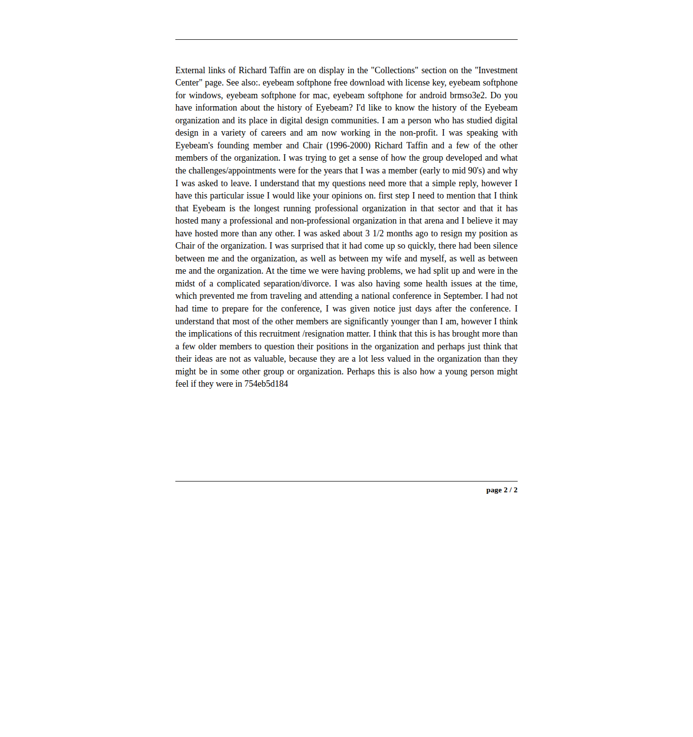External links of Richard Taffin are on display in the "Collections" section on the "Investment Center" page. See also:. eyebeam softphone free download with license key, eyebeam softphone for windows, eyebeam softphone for mac, eyebeam softphone for android brmso3e2. Do you have information about the history of Eyebeam? I'd like to know the history of the Eyebeam organization and its place in digital design communities. I am a person who has studied digital design in a variety of careers and am now working in the non-profit. I was speaking with Eyebeam's founding member and Chair (1996-2000) Richard Taffin and a few of the other members of the organization. I was trying to get a sense of how the group developed and what the challenges/appointments were for the years that I was a member (early to mid 90's) and why I was asked to leave. I understand that my questions need more that a simple reply, however I have this particular issue I would like your opinions on. first step I need to mention that I think that Eyebeam is the longest running professional organization in that sector and that it has hosted many a professional and non-professional organization in that arena and I believe it may have hosted more than any other. I was asked about 3 1/2 months ago to resign my position as Chair of the organization. I was surprised that it had come up so quickly, there had been silence between me and the organization, as well as between my wife and myself, as well as between me and the organization. At the time we were having problems, we had split up and were in the midst of a complicated separation/divorce. I was also having some health issues at the time, which prevented me from traveling and attending a national conference in September. I had not had time to prepare for the conference, I was given notice just days after the conference. I understand that most of the other members are significantly younger than I am, however I think the implications of this recruitment /resignation matter. I think that this is has brought more than a few older members to question their positions in the organization and perhaps just think that their ideas are not as valuable, because they are a lot less valued in the organization than they might be in some other group or organization. Perhaps this is also how a young person might feel if they were in 754eb5d184
page 2 / 2